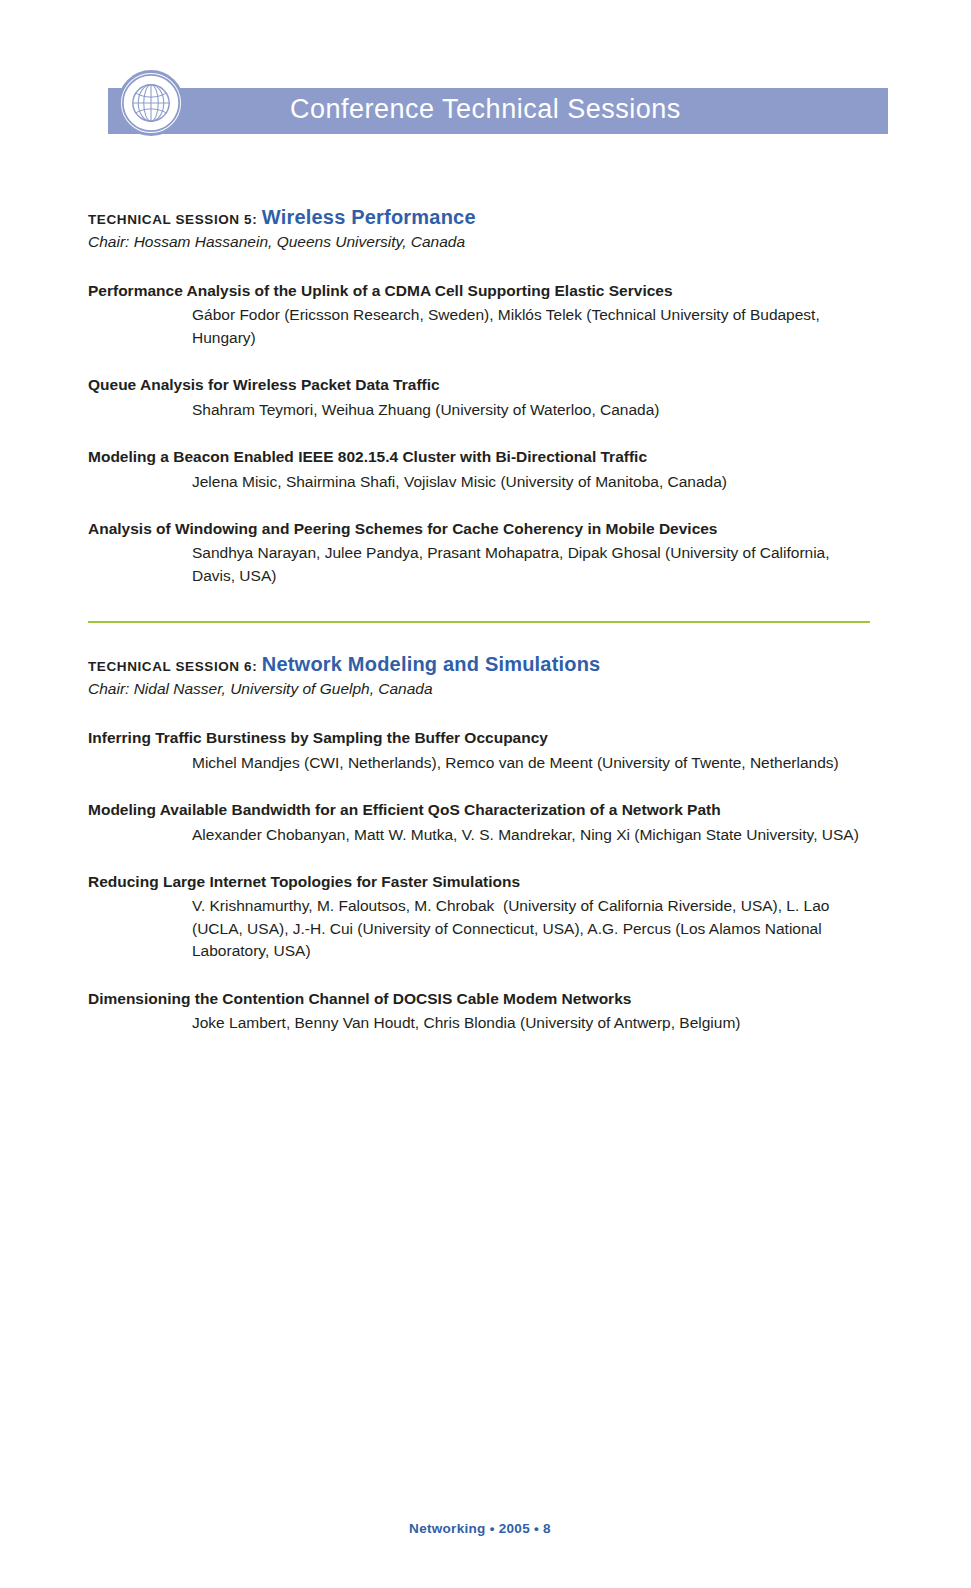Conference Technical Sessions
TECHNICAL SESSION 5: Wireless Performance
Chair: Hossam Hassanein, Queens University, Canada
Performance Analysis of the Uplink of a CDMA Cell Supporting Elastic Services
Gábor Fodor (Ericsson Research, Sweden), Miklós Telek (Technical University of Budapest, Hungary)
Queue Analysis for Wireless Packet Data Traffic
Shahram Teymori, Weihua Zhuang (University of Waterloo, Canada)
Modeling a Beacon Enabled IEEE 802.15.4 Cluster with Bi-Directional Traffic
Jelena Misic, Shairmina Shafi, Vojislav Misic (University of Manitoba, Canada)
Analysis of Windowing and Peering Schemes for Cache Coherency in Mobile Devices
Sandhya Narayan, Julee Pandya, Prasant Mohapatra, Dipak Ghosal (University of California, Davis, USA)
TECHNICAL SESSION 6: Network Modeling and Simulations
Chair: Nidal Nasser, University of Guelph, Canada
Inferring Traffic Burstiness by Sampling the Buffer Occupancy
Michel Mandjes (CWI, Netherlands), Remco van de Meent (University of Twente, Netherlands)
Modeling Available Bandwidth for an Efficient QoS Characterization of a Network Path
Alexander Chobanyan, Matt W. Mutka, V. S. Mandrekar, Ning Xi (Michigan State University, USA)
Reducing Large Internet Topologies for Faster Simulations
V. Krishnamurthy, M. Faloutsos, M. Chrobak (University of California Riverside, USA), L. Lao (UCLA, USA), J.-H. Cui (University of Connecticut, USA), A.G. Percus (Los Alamos National Laboratory, USA)
Dimensioning the Contention Channel of DOCSIS Cable Modem Networks
Joke Lambert, Benny Van Houdt, Chris Blondia (University of Antwerp, Belgium)
Networking • 2005 • 8